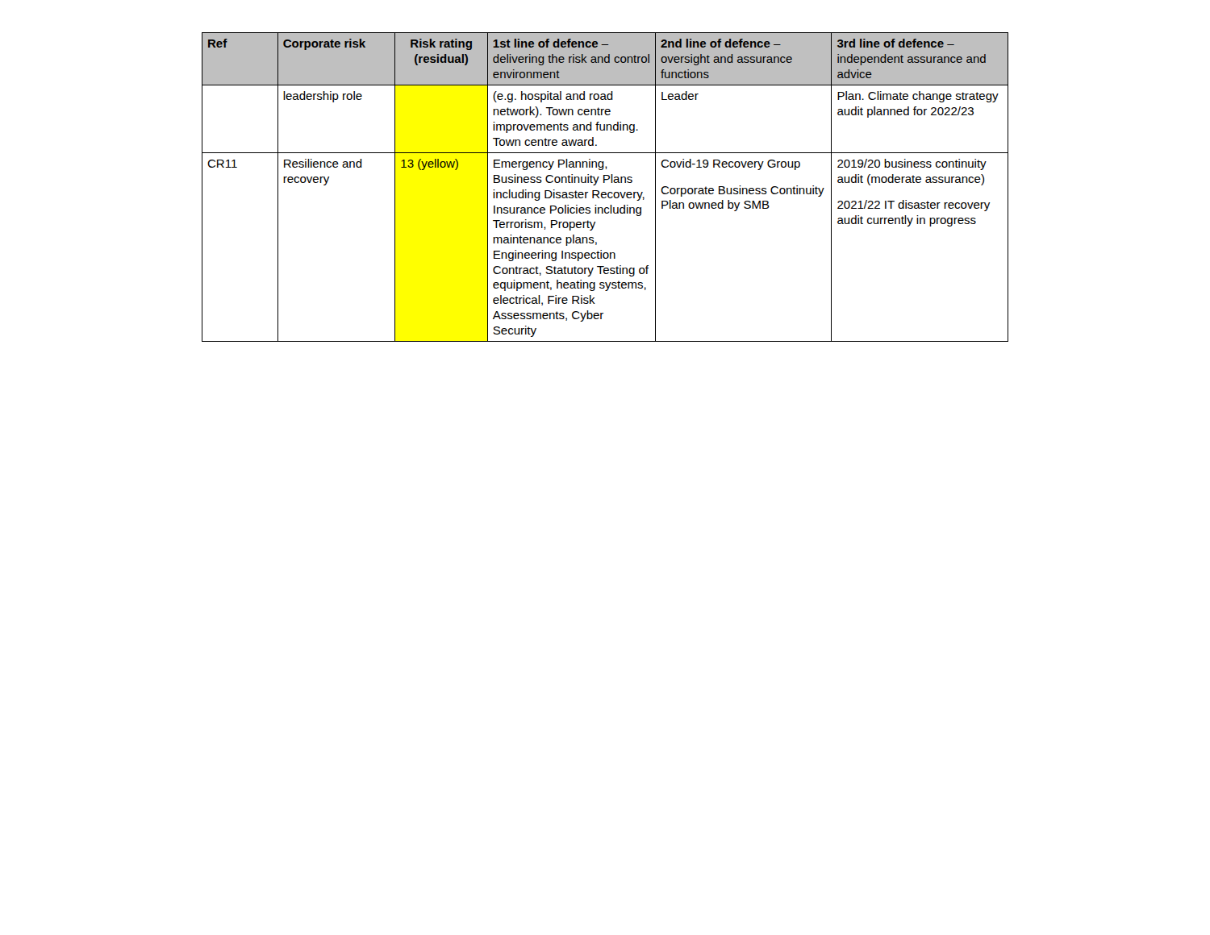| Ref | Corporate risk | Risk rating (residual) | 1st line of defence – delivering the risk and control environment | 2nd line of defence – oversight and assurance functions | 3rd line of defence – independent assurance and advice |
| --- | --- | --- | --- | --- | --- |
| | leadership role | | (e.g. hospital and road network). Town centre improvements and funding. Town centre award. | Leader | Plan. Climate change strategy audit planned for 2022/23 |
| CR11 | Resilience and recovery | 13 (yellow) | Emergency Planning, Business Continuity Plans including Disaster Recovery, Insurance Policies including Terrorism, Property maintenance plans, Engineering Inspection Contract, Statutory Testing of equipment, heating systems, electrical, Fire Risk Assessments, Cyber Security | Covid-19 Recovery Group Corporate Business Continuity Plan owned by SMB | 2019/20 business continuity audit (moderate assurance) 2021/22 IT disaster recovery audit currently in progress |